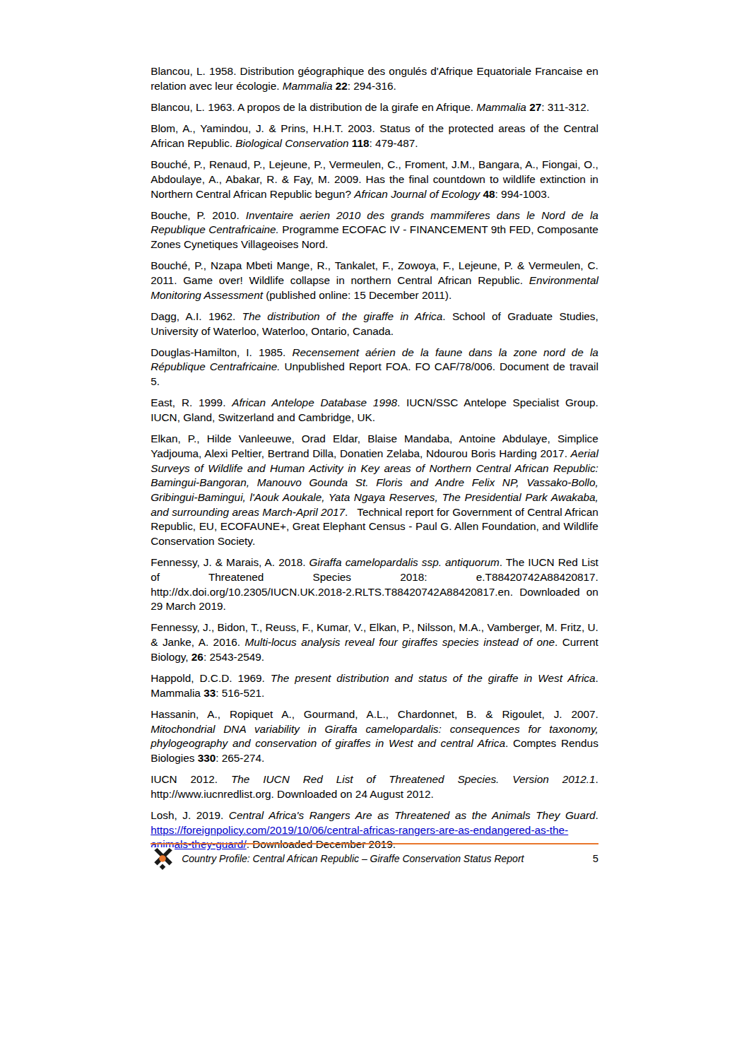Blancou, L. 1958. Distribution géographique des ongulés d'Afrique Equatoriale Francaise en relation avec leur écologie. Mammalia 22: 294-316.
Blancou, L. 1963. A propos de la distribution de la girafe en Afrique. Mammalia 27: 311-312.
Blom, A., Yamindou, J. & Prins, H.H.T. 2003. Status of the protected areas of the Central African Republic. Biological Conservation 118: 479-487.
Bouché, P., Renaud, P., Lejeune, P., Vermeulen, C., Froment, J.M., Bangara, A., Fiongai, O., Abdoulaye, A., Abakar, R. & Fay, M. 2009. Has the final countdown to wildlife extinction in Northern Central African Republic begun? African Journal of Ecology 48: 994-1003.
Bouche, P. 2010. Inventaire aerien 2010 des grands mammiferes dans le Nord de la Republique Centrafricaine. Programme ECOFAC IV - FINANCEMENT 9th FED, Composante Zones Cynetiques Villageoises Nord.
Bouché, P., Nzapa Mbeti Mange, R., Tankalet, F., Zowoya, F., Lejeune, P. & Vermeulen, C. 2011. Game over! Wildlife collapse in northern Central African Republic. Environmental Monitoring Assessment (published online: 15 December 2011).
Dagg, A.I. 1962. The distribution of the giraffe in Africa. School of Graduate Studies, University of Waterloo, Waterloo, Ontario, Canada.
Douglas-Hamilton, I. 1985. Recensement aérien de la faune dans la zone nord de la République Centrafricaine. Unpublished Report FOA. FO CAF/78/006. Document de travail 5.
East, R. 1999. African Antelope Database 1998. IUCN/SSC Antelope Specialist Group. IUCN, Gland, Switzerland and Cambridge, UK.
Elkan, P., Hilde Vanleeuwe, Orad Eldar, Blaise Mandaba, Antoine Abdulaye, Simplice Yadjouma, Alexi Peltier, Bertrand Dilla, Donatien Zelaba, Ndourou Boris Harding 2017. Aerial Surveys of Wildlife and Human Activity in Key areas of Northern Central African Republic: Bamingui-Bangoran, Manouvo Gounda St. Floris and Andre Felix NP, Vassako-Bollo, Gribingui-Bamingui, l'Aouk Aoukale, Yata Ngaya Reserves, The Presidential Park Awakaba, and surrounding areas March-April 2017. Technical report for Government of Central African Republic, EU, ECOFAUNE+, Great Elephant Census - Paul G. Allen Foundation, and Wildlife Conservation Society.
Fennessy, J. & Marais, A. 2018. Giraffa camelopardalis ssp. antiquorum. The IUCN Red List of Threatened Species 2018: e.T88420742A88420817. http://dx.doi.org/10.2305/IUCN.UK.2018-2.RLTS.T88420742A88420817.en. Downloaded on 29 March 2019.
Fennessy, J., Bidon, T., Reuss, F., Kumar, V., Elkan, P., Nilsson, M.A., Vamberger, M. Fritz, U. & Janke, A. 2016. Multi-locus analysis reveal four giraffes species instead of one. Current Biology, 26: 2543-2549.
Happold, D.C.D. 1969. The present distribution and status of the giraffe in West Africa. Mammalia 33: 516-521.
Hassanin, A., Ropiquet A., Gourmand, A.L., Chardonnet, B. & Rigoulet, J. 2007. Mitochondrial DNA variability in Giraffa camelopardalis: consequences for taxonomy, phylogeography and conservation of giraffes in West and central Africa. Comptes Rendus Biologies 330: 265-274.
IUCN 2012. The IUCN Red List of Threatened Species. Version 2012.1. http://www.iucnredlist.org. Downloaded on 24 August 2012.
Losh, J. 2019. Central Africa's Rangers Are as Threatened as the Animals They Guard. https://foreignpolicy.com/2019/10/06/central-africas-rangers-are-as-endangered-as-the-animals-they-guard/. Downloaded December 2019.
Country Profile: Central African Republic – Giraffe Conservation Status Report
5